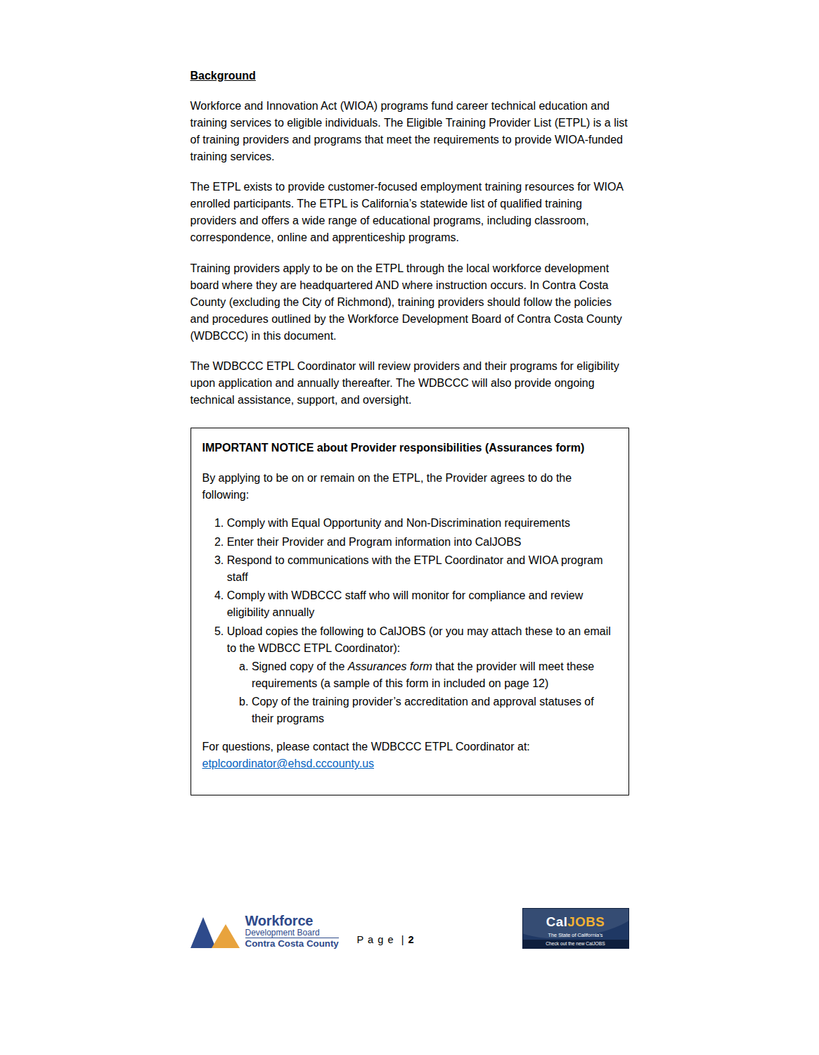Background
Workforce and Innovation Act (WIOA) programs fund career technical education and training services to eligible individuals. The Eligible Training Provider List (ETPL) is a list of training providers and programs that meet the requirements to provide WIOA-funded training services.
The ETPL exists to provide customer-focused employment training resources for WIOA enrolled participants. The ETPL is California’s statewide list of qualified training providers and offers a wide range of educational programs, including classroom, correspondence, online and apprenticeship programs.
Training providers apply to be on the ETPL through the local workforce development board where they are headquartered AND where instruction occurs. In Contra Costa County (excluding the City of Richmond), training providers should follow the policies and procedures outlined by the Workforce Development Board of Contra Costa County (WDBCCC) in this document.
The WDBCCC ETPL Coordinator will review providers and their programs for eligibility upon application and annually thereafter. The WDBCCC will also provide ongoing technical assistance, support, and oversight.
IMPORTANT NOTICE about Provider responsibilities (Assurances form)
By applying to be on or remain on the ETPL, the Provider agrees to do the following:
Comply with Equal Opportunity and Non-Discrimination requirements
Enter their Provider and Program information into CalJOBS
Respond to communications with the ETPL Coordinator and WIOA program staff
Comply with WDBCCC staff who will monitor for compliance and review eligibility annually
Upload copies the following to CalJOBS (or you may attach these to an email to the WDBCC ETPL Coordinator):
Signed copy of the Assurances form that the provider will meet these requirements (a sample of this form in included on page 12)
Copy of the training provider’s accreditation and approval statuses of their programs
For questions, please contact the WDBCCC ETPL Coordinator at:
etplcoordinator@ehsd.cccounty.us
Workforce
Development Board
Contra Costa County
P a g e | 2
CalJOBS
The State of California's
Career & Business Network
Check out the new CalJOBS